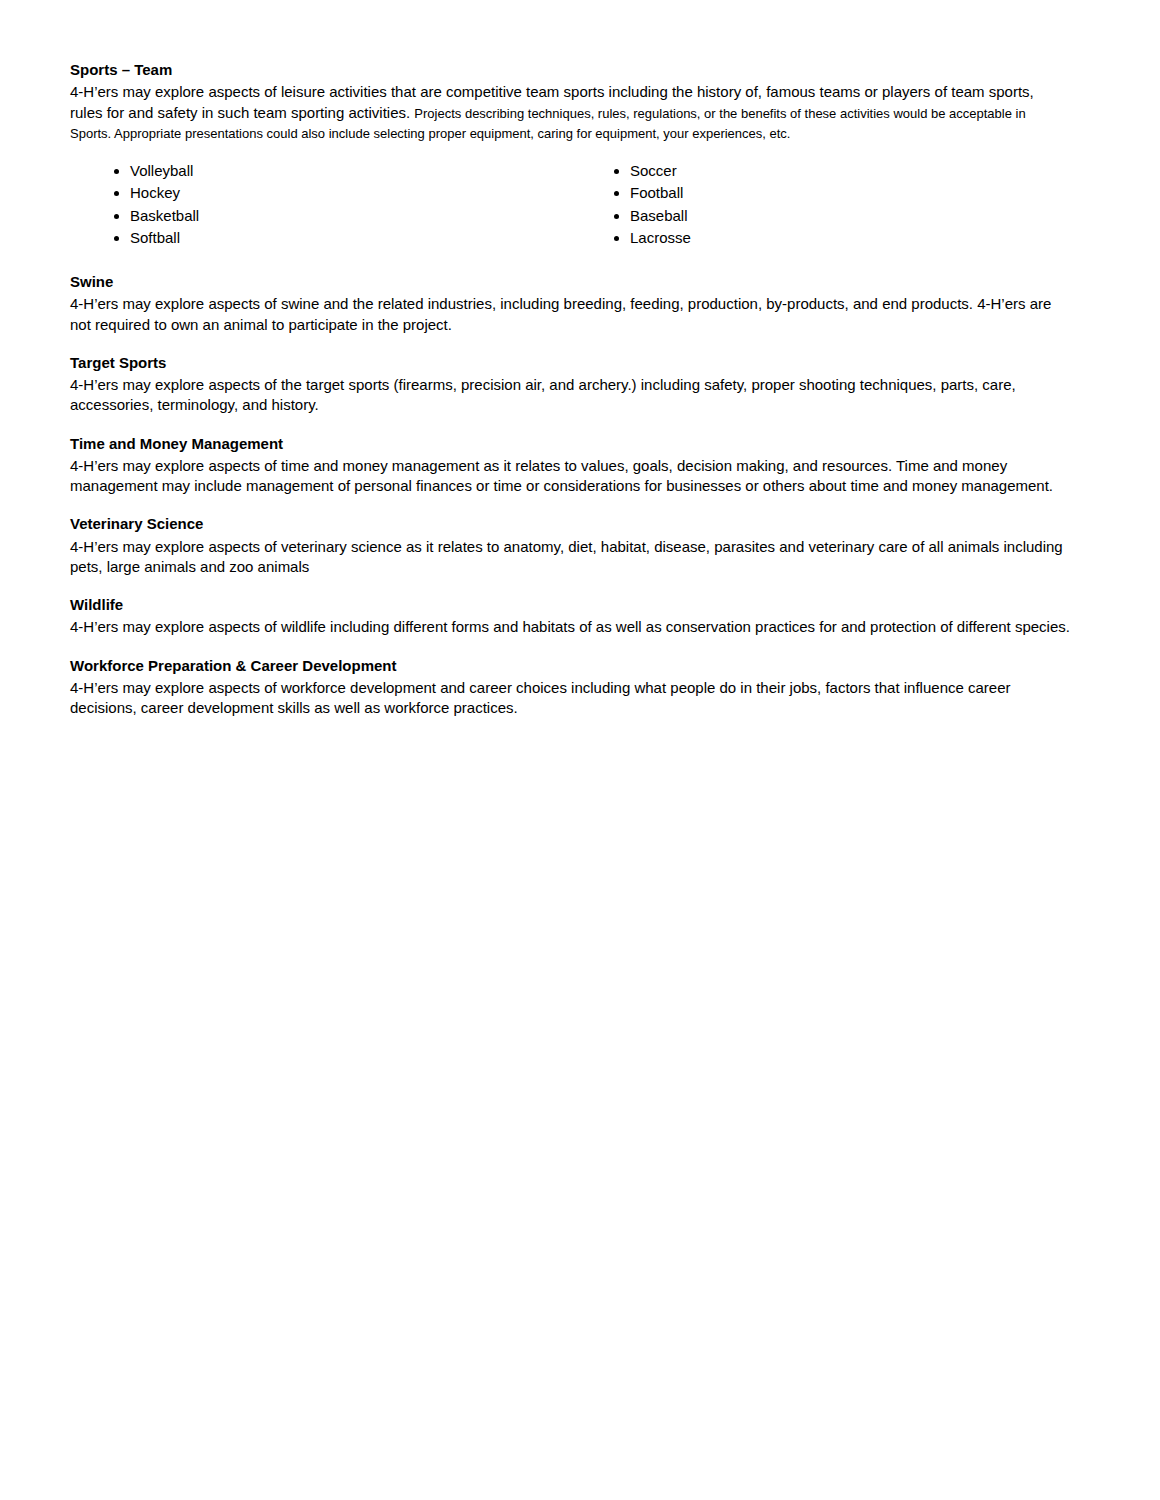Sports – Team
4-H’ers may explore aspects of leisure activities that are competitive team sports including the history of, famous teams or players of team sports, rules for and safety in such team sporting activities. Projects describing techniques, rules, regulations, or the benefits of these activities would be acceptable in Sports. Appropriate presentations could also include selecting proper equipment, caring for equipment, your experiences, etc.
Volleyball
Hockey
Basketball
Softball
Soccer
Football
Baseball
Lacrosse
Swine
4-H’ers may explore aspects of swine and the related industries, including breeding, feeding, production, by-products, and end products. 4-H’ers are not required to own an animal to participate in the project.
Target Sports
4-H’ers may explore aspects of the target sports (firearms, precision air, and archery.) including safety, proper shooting techniques, parts, care, accessories, terminology, and history.
Time and Money Management
4-H’ers may explore aspects of time and money management as it relates to values, goals, decision making, and resources. Time and money management may include management of personal finances or time or considerations for businesses or others about time and money management.
Veterinary Science
4-H’ers may explore aspects of veterinary science as it relates to anatomy, diet, habitat, disease, parasites and veterinary care of all animals including pets, large animals and zoo animals
Wildlife
4-H’ers may explore aspects of wildlife including different forms and habitats of as well as conservation practices for and protection of different species.
Workforce Preparation & Career Development
4-H’ers may explore aspects of workforce development and career choices including what people do in their jobs, factors that influence career decisions, career development skills as well as workforce practices.